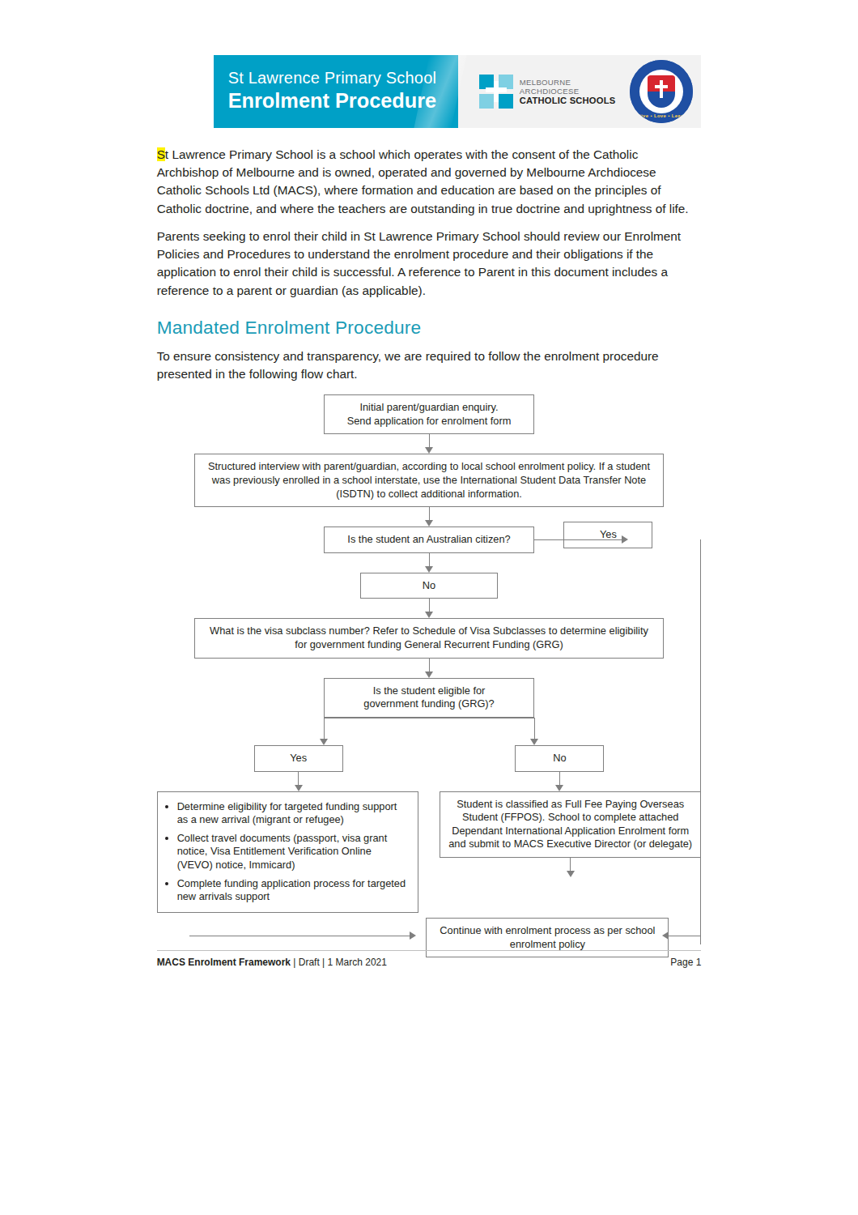St Lawrence Primary School
Enrolment Procedure
Melbourne
Archdiocese
Catholic Schools
Give • Love • Learn
St Lawrence Primary School is a school which operates with the consent of the Catholic Archbishop of Melbourne and is owned, operated and governed by Melbourne Archdiocese Catholic Schools Ltd (MACS), where formation and education are based on the principles of Catholic doctrine, and where the teachers are outstanding in true doctrine and uprightness of life.
Parents seeking to enrol their child in St Lawrence Primary School should review our Enrolment Policies and Procedures to understand the enrolment procedure and their obligations if the application to enrol their child is successful. A reference to Parent in this document includes a reference to a parent or guardian (as applicable).
Mandated Enrolment Procedure
To ensure consistency and transparency, we are required to follow the enrolment procedure presented in the following flow chart.
Initial parent/guardian enquiry.
Send application for enrolment form
Structured interview with parent/guardian, according to local school enrolment policy. If a student was previously enrolled in a school interstate, use the International Student Data Transfer Note (ISDTN) to collect additional information.
Is the student an Australian citizen?
Yes
No
What is the visa subclass number? Refer to Schedule of Visa Subclasses to determine eligibility for government funding General Recurrent Funding (GRG)
Is the student eligible for
government funding (GRG)?
Yes
No
Determine eligibility for targeted funding support as a new arrival (migrant or refugee)
Collect travel documents (passport, visa grant notice, Visa Entitlement Verification Online (VEVO) notice, Immicard)
Complete funding application process for targeted new arrivals support
Student is classified as Full Fee Paying Overseas Student (FFPOS). School to complete attached Dependant International Application Enrolment form and submit to MACS Executive Director (or delegate)
Continue with enrolment process as per school enrolment policy
MACS Enrolment Framework | Draft | 1 March 2021
Page 1